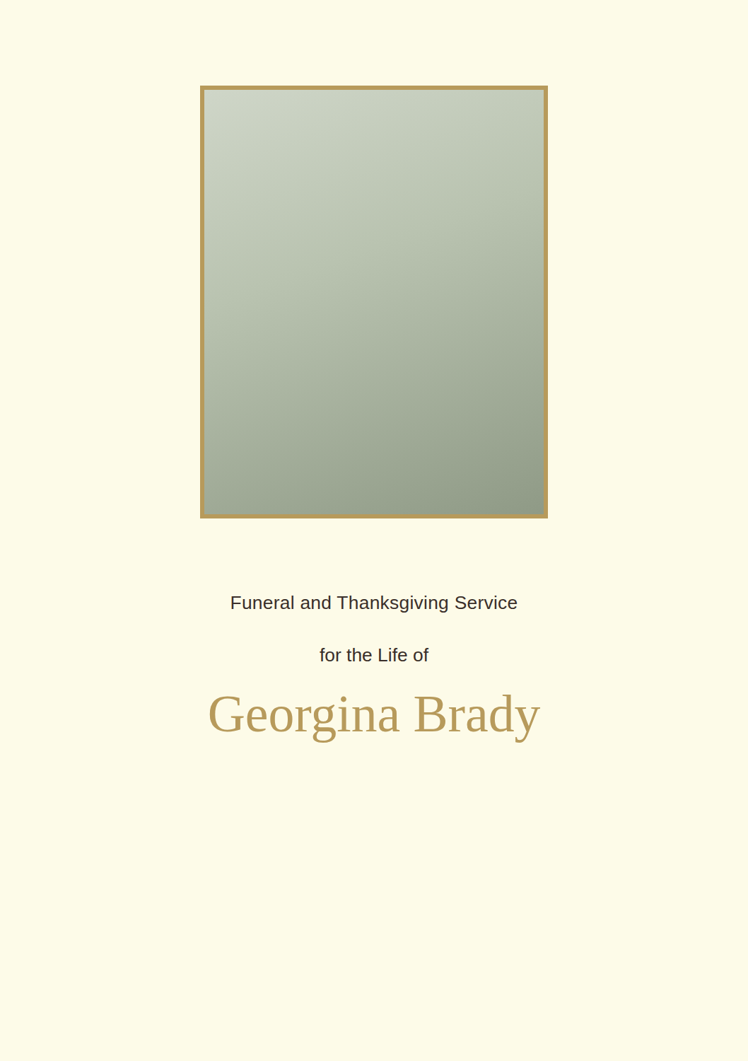Funeral and Thanksgiving Service
for the Life of
Georgina Brady